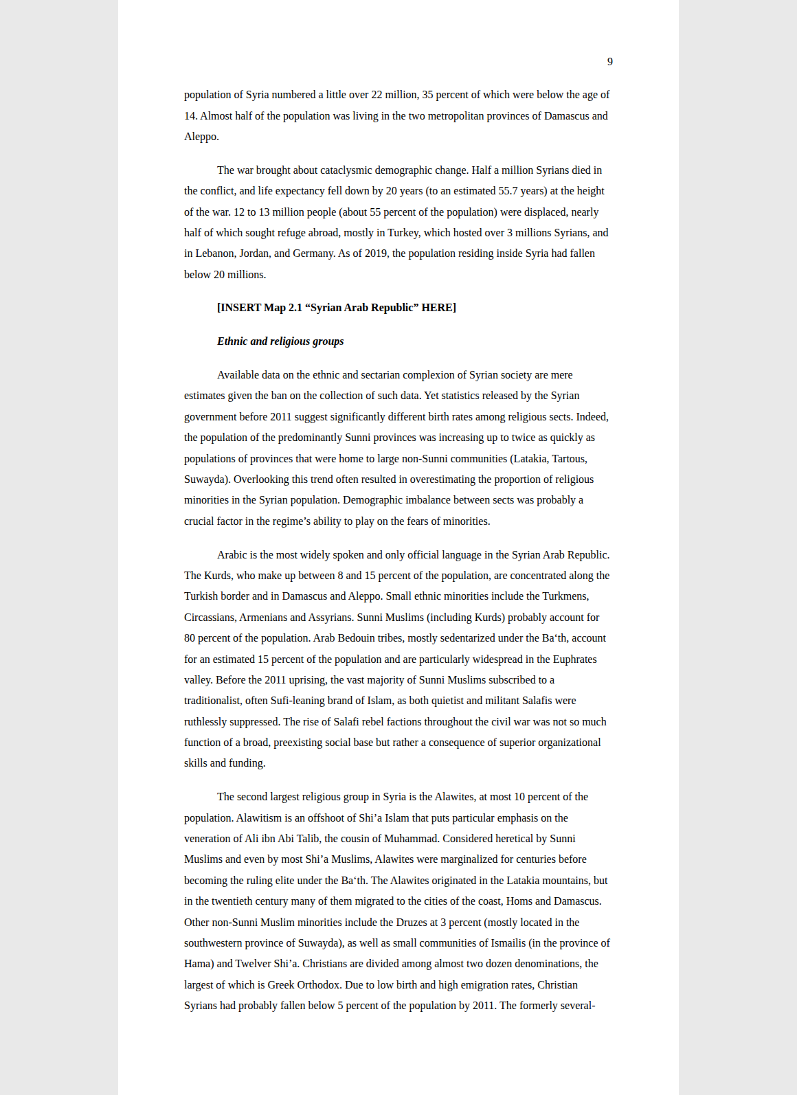9
population of Syria numbered a little over 22 million, 35 percent of which were below the age of 14. Almost half of the population was living in the two metropolitan provinces of Damascus and Aleppo.
The war brought about cataclysmic demographic change. Half a million Syrians died in the conflict, and life expectancy fell down by 20 years (to an estimated 55.7 years) at the height of the war. 12 to 13 million people (about 55 percent of the population) were displaced, nearly half of which sought refuge abroad, mostly in Turkey, which hosted over 3 millions Syrians, and in Lebanon, Jordan, and Germany. As of 2019, the population residing inside Syria had fallen below 20 millions.
[INSERT Map 2.1 “Syrian Arab Republic” HERE]
Ethnic and religious groups
Available data on the ethnic and sectarian complexion of Syrian society are mere estimates given the ban on the collection of such data. Yet statistics released by the Syrian government before 2011 suggest significantly different birth rates among religious sects. Indeed, the population of the predominantly Sunni provinces was increasing up to twice as quickly as populations of provinces that were home to large non-Sunni communities (Latakia, Tartous, Suwayda). Overlooking this trend often resulted in overestimating the proportion of religious minorities in the Syrian population. Demographic imbalance between sects was probably a crucial factor in the regime’s ability to play on the fears of minorities.
Arabic is the most widely spoken and only official language in the Syrian Arab Republic. The Kurds, who make up between 8 and 15 percent of the population, are concentrated along the Turkish border and in Damascus and Aleppo. Small ethnic minorities include the Turkmens, Circassians, Armenians and Assyrians. Sunni Muslims (including Kurds) probably account for 80 percent of the population. Arab Bedouin tribes, mostly sedentarized under the Ba‘th, account for an estimated 15 percent of the population and are particularly widespread in the Euphrates valley. Before the 2011 uprising, the vast majority of Sunni Muslims subscribed to a traditionalist, often Sufi-leaning brand of Islam, as both quietist and militant Salafis were ruthlessly suppressed. The rise of Salafi rebel factions throughout the civil war was not so much function of a broad, preexisting social base but rather a consequence of superior organizational skills and funding.
The second largest religious group in Syria is the Alawites, at most 10 percent of the population. Alawitism is an offshoot of Shi’a Islam that puts particular emphasis on the veneration of Ali ibn Abi Talib, the cousin of Muhammad. Considered heretical by Sunni Muslims and even by most Shi’a Muslims, Alawites were marginalized for centuries before becoming the ruling elite under the Ba‘th. The Alawites originated in the Latakia mountains, but in the twentieth century many of them migrated to the cities of the coast, Homs and Damascus. Other non-Sunni Muslim minorities include the Druzes at 3 percent (mostly located in the southwestern province of Suwayda), as well as small communities of Ismailis (in the province of Hama) and Twelver Shi’a. Christians are divided among almost two dozen denominations, the largest of which is Greek Orthodox. Due to low birth and high emigration rates, Christian Syrians had probably fallen below 5 percent of the population by 2011. The formerly several-